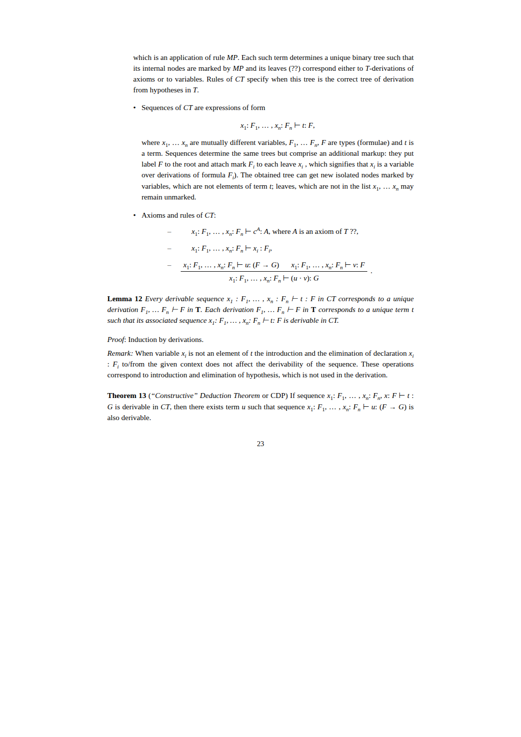which is an application of rule MP. Each such term determines a unique binary tree such that its internal nodes are marked by MP and its leaves (??) correspond either to T-derivations of axioms or to variables. Rules of CT specify when this tree is the correct tree of derivation from hypotheses in T.
Sequences of CT are expressions of form
x1: F1, … , xn: Fn ⊢ t: F,
where x1, … xn are mutually different variables, F1, … Fn, F are types (formulae) and t is a term. Sequences determine the same trees but comprise an additional markup: they put label F to the root and attach mark Fi to each leave xi , which signifies that xi is a variable over derivations of formula Fi). The obtained tree can get new isolated nodes marked by variables, which are not elements of term t; leaves, which are not in the list x1, … xn may remain unmarked.
Axioms and rules of CT:
x1: F1, … , xn: Fn ⊢ cA: A, where A is an axiom of T ??,
x1: F1, … , xn: Fn ⊢ xi : Fi,
x1: F1, … , xn: Fn ⊢ u: (F → G) x1: F1, … , xn: Fn ⊢ v: F x1: F1, … , xn: Fn ⊢ (u · v): G .
Lemma 12 Every derivable sequence x1 : F1, … , xn : Fn ⊢ t : F in CT corresponds to a unique derivation F1, … Fn ⊢ F in T. Each derivation F1, … Fn ⊢ F in T corresponds to a unique term t such that its associated sequence x1: F1, … , xn: Fn ⊢ t: F is derivable in CT.
Proof: Induction by derivations.
Remark: When variable xi is not an element of t the introduction and the elimination of declaration xi : Fi to/from the given context does not affect the derivability of the sequence. These operations correspond to introduction and elimination of hypothesis, which is not used in the derivation.
Theorem 13 (“Constructive” Deduction Theorem or CDP) If sequence x1: F1, … , xn: Fn, x: F ⊢ t : G is derivable in CT, then there exists term u such that sequence x1: F1, … , xn: Fn ⊢ u: (F → G) is also derivable.
23